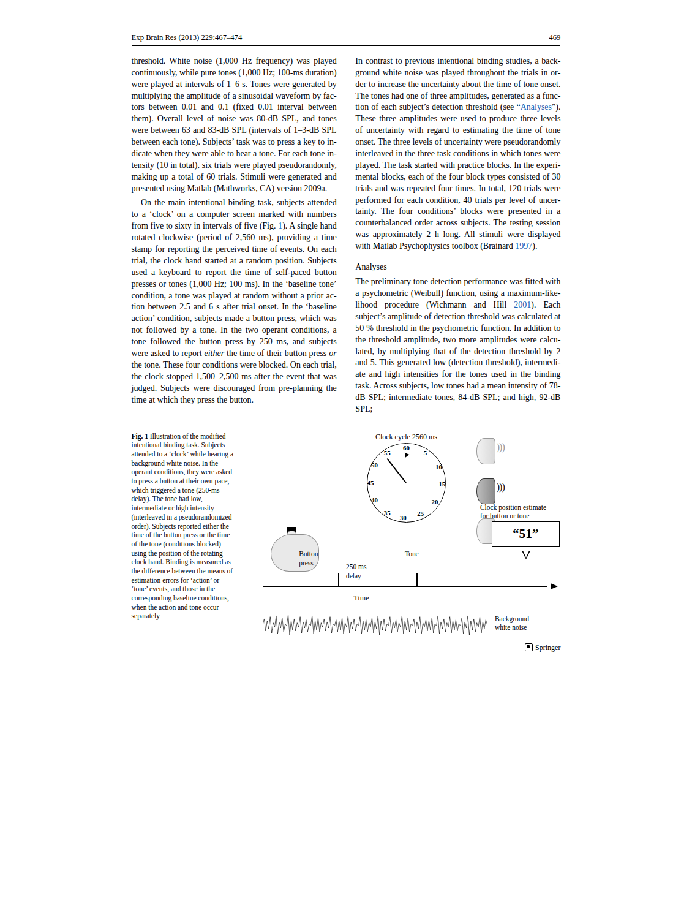Exp Brain Res (2013) 229:467–474
469
threshold. White noise (1,000 Hz frequency) was played continuously, while pure tones (1,000 Hz; 100-ms duration) were played at intervals of 1–6 s. Tones were generated by multiplying the amplitude of a sinusoidal waveform by factors between 0.01 and 0.1 (fixed 0.01 interval between them). Overall level of noise was 80-dB SPL, and tones were between 63 and 83-dB SPL (intervals of 1–3-dB SPL between each tone). Subjects’ task was to press a key to indicate when they were able to hear a tone. For each tone intensity (10 in total), six trials were played pseudorandomly, making up a total of 60 trials. Stimuli were generated and presented using Matlab (Mathworks, CA) version 2009a.
On the main intentional binding task, subjects attended to a ‘clock’ on a computer screen marked with numbers from five to sixty in intervals of five (Fig. 1). A single hand rotated clockwise (period of 2,560 ms), providing a time stamp for reporting the perceived time of events. On each trial, the clock hand started at a random position. Subjects used a keyboard to report the time of self-paced button presses or tones (1,000 Hz; 100 ms). In the ‘baseline tone’ condition, a tone was played at random without a prior action between 2.5 and 6 s after trial onset. In the ‘baseline action’ condition, subjects made a button press, which was not followed by a tone. In the two operant conditions, a tone followed the button press by 250 ms, and subjects were asked to report either the time of their button press or the tone. These four conditions were blocked. On each trial, the clock stopped 1,500–2,500 ms after the event that was judged. Subjects were discouraged from pre-planning the time at which they press the button.
In contrast to previous intentional binding studies, a background white noise was played throughout the trials in order to increase the uncertainty about the time of tone onset. The tones had one of three amplitudes, generated as a function of each subject’s detection threshold (see “Analyses”). These three amplitudes were used to produce three levels of uncertainty with regard to estimating the time of tone onset. The three levels of uncertainty were pseudorandomly interleaved in the three task conditions in which tones were played. The task started with practice blocks. In the experimental blocks, each of the four block types consisted of 30 trials and was repeated four times. In total, 120 trials were performed for each condition, 40 trials per level of uncertainty. The four conditions’ blocks were presented in a counterbalanced order across subjects. The testing session was approximately 2 h long. All stimuli were displayed with Matlab Psychophysics toolbox (Brainard 1997).
Analyses
The preliminary tone detection performance was fitted with a psychometric (Weibull) function, using a maximum-likelihood procedure (Wichmann and Hill 2001). Each subject’s amplitude of detection threshold was calculated at 50 % threshold in the psychometric function. In addition to the threshold amplitude, two more amplitudes were calculated, by multiplying that of the detection threshold by 2 and 5. This generated low (detection threshold), intermediate and high intensities for the tones used in the binding task. Across subjects, low tones had a mean intensity of 78-dB SPL; intermediate tones, 84-dB SPL; and high, 92-dB SPL;
Fig. 1 Illustration of the modified intentional binding task. Subjects attended to a ‘clock’ while hearing a background white noise. In the operant conditions, they were asked to press a button at their own pace, which triggered a tone (250-ms delay). The tone had low, intermediate or high intensity (interleaved in a pseudorandomized order). Subjects reported either the time of the button press or the time of the tone (conditions blocked) using the position of the rotating clock hand. Binding is measured as the difference between the means of estimation errors for ‘action’ or ‘tone’ events, and those in the corresponding baseline conditions, when the action and tone occur separately
Clock cycle 2560 ms
60
5
10
15
20
25
30
35
40
45
50
55
)))
)))
)))
Clock position estimate
for button or tone
“51”
Button
press
250 ms
delay
Tone
Time
Background
white noise
Springer